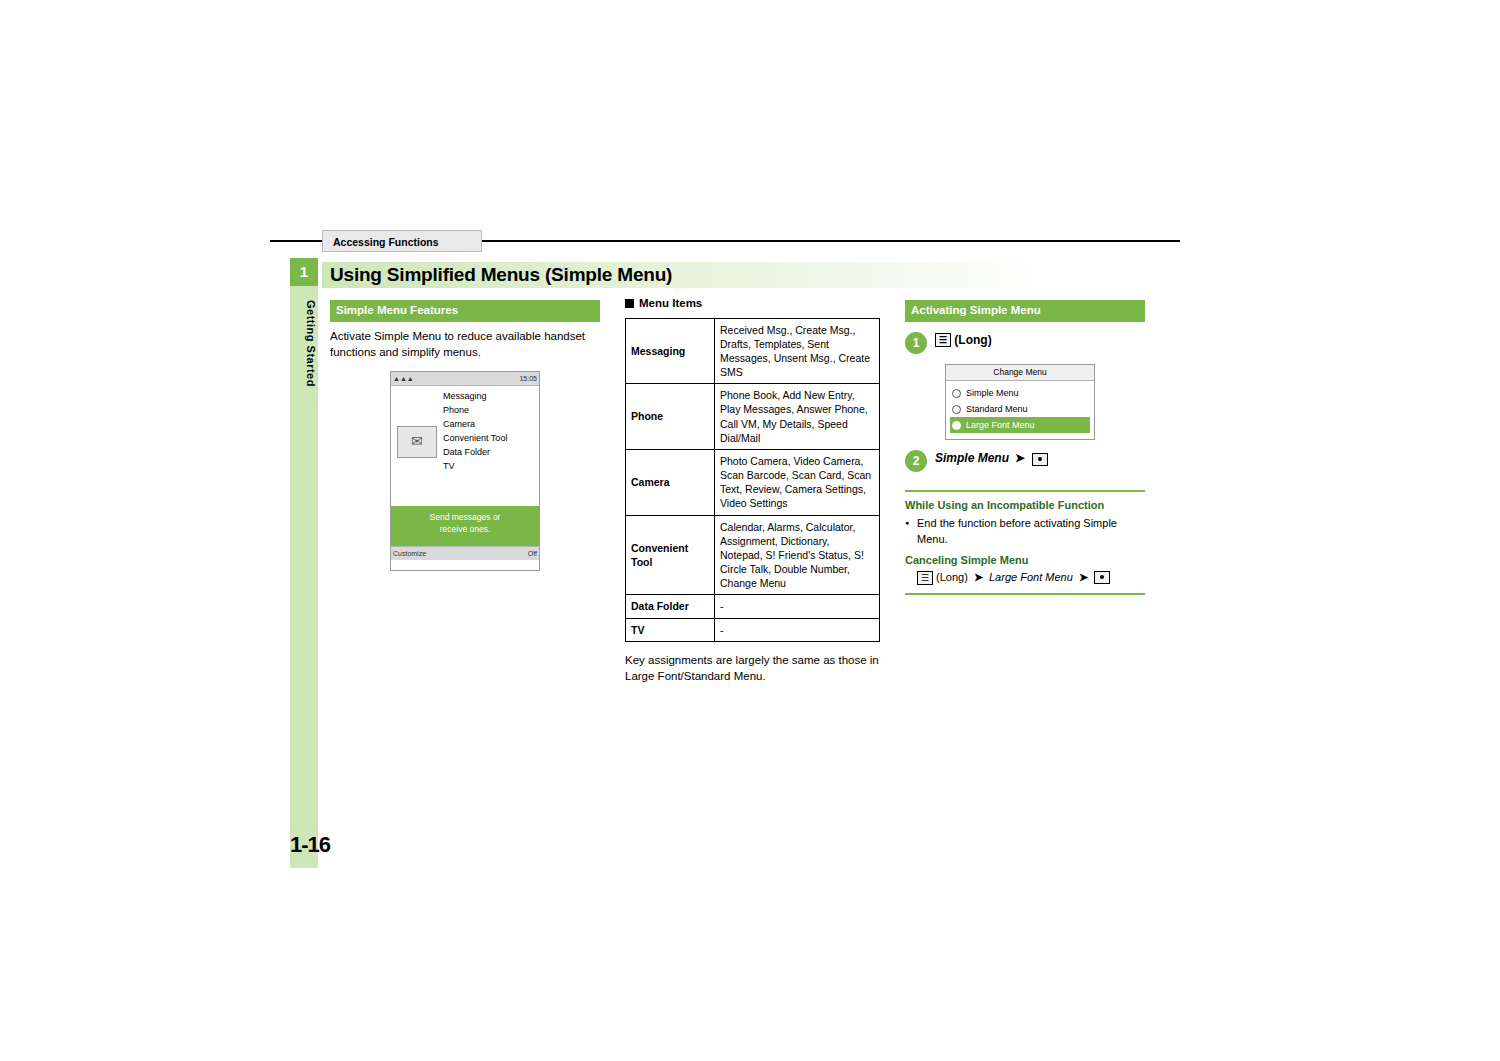Accessing Functions
1
Getting Started
Using Simplified Menus (Simple Menu)
Simple Menu Features
Activate Simple Menu to reduce available handset functions and simplify menus.
▲▲▲15:05
✉
Messaging
Phone
Camera
Convenient Tool
Data Folder
TV
Send messages or
receive ones.
Customize Off
Menu Items
| Messaging | Received Msg., Create Msg., Drafts, Templates, Sent Messages, Unsent Msg., Create SMS |
| Phone | Phone Book, Add New Entry, Play Messages, Answer Phone, Call VM, My Details, Speed Dial/Mail |
| Camera | Photo Camera, Video Camera, Scan Barcode, Scan Card, Scan Text, Review, Camera Settings, Video Settings |
| Convenient Tool | Calendar, Alarms, Calculator, Assignment, Dictionary, Notepad, S! Friend's Status, S! Circle Talk, Double Number, Change Menu |
| Data Folder | - |
| TV | - |
Key assignments are largely the same as those in Large Font/Standard Menu.
Activating Simple Menu
1
☰ (Long)
Change Menu
Simple Menu
Standard Menu
Large Font Menu
2
Simple Menu ➤
While Using an Incompatible Function
End the function before activating Simple Menu.
Canceling Simple Menu
☰ (Long) ➤ Large Font Menu ➤
1- 16